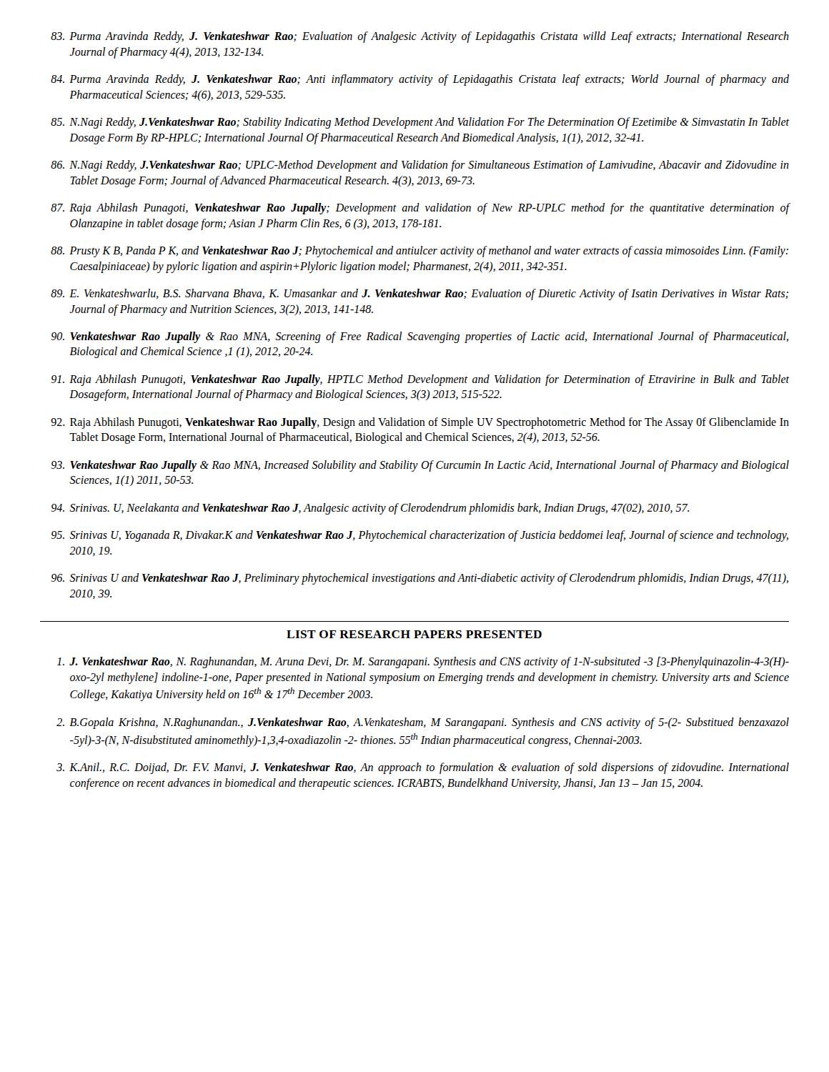83. Purma Aravinda Reddy, J. Venkateshwar Rao; Evaluation of Analgesic Activity of Lepidagathis Cristata willd Leaf extracts; International Research Journal of Pharmacy 4(4), 2013, 132-134.
84. Purma Aravinda Reddy, J. Venkateshwar Rao; Anti inflammatory activity of Lepidagathis Cristata leaf extracts; World Journal of pharmacy and Pharmaceutical Sciences; 4(6), 2013, 529-535.
85. N.Nagi Reddy, J.Venkateshwar Rao; Stability Indicating Method Development And Validation For The Determination Of Ezetimibe & Simvastatin In Tablet Dosage Form By RP-HPLC; International Journal Of Pharmaceutical Research And Biomedical Analysis, 1(1), 2012, 32-41.
86. N.Nagi Reddy, J.Venkateshwar Rao; UPLC-Method Development and Validation for Simultaneous Estimation of Lamivudine, Abacavir and Zidovudine in Tablet Dosage Form; Journal of Advanced Pharmaceutical Research. 4(3), 2013, 69-73.
87. Raja Abhilash Punagoti, Venkateshwar Rao Jupally; Development and validation of New RP-UPLC method for the quantitative determination of Olanzapine in tablet dosage form; Asian J Pharm Clin Res, 6 (3), 2013, 178-181.
88. Prusty K B, Panda P K, and Venkateshwar Rao J; Phytochemical and antiulcer activity of methanol and water extracts of cassia mimosoides Linn. (Family: Caesalpiniaceae) by pyloric ligation and aspirin+Plyloric ligation model; Pharmanest, 2(4), 2011, 342-351.
89. E. Venkateshwarlu, B.S. Sharvana Bhava, K. Umasankar and J. Venkateshwar Rao; Evaluation of Diuretic Activity of Isatin Derivatives in Wistar Rats; Journal of Pharmacy and Nutrition Sciences, 3(2), 2013, 141-148.
90. Venkateshwar Rao Jupally & Rao MNA, Screening of Free Radical Scavenging properties of Lactic acid, International Journal of Pharmaceutical, Biological and Chemical Science ,1 (1), 2012, 20-24.
91. Raja Abhilash Punugoti, Venkateshwar Rao Jupally, HPTLC Method Development and Validation for Determination of Etravirine in Bulk and Tablet Dosageform, International Journal of Pharmacy and Biological Sciences, 3(3) 2013, 515-522.
92. Raja Abhilash Punugoti, Venkateshwar Rao Jupally, Design and Validation of Simple UV Spectrophotometric Method for The Assay 0f Glibenclamide In Tablet Dosage Form, International Journal of Pharmaceutical, Biological and Chemical Sciences, 2(4), 2013, 52-56.
93. Venkateshwar Rao Jupally & Rao MNA, Increased Solubility and Stability Of Curcumin In Lactic Acid, International Journal of Pharmacy and Biological Sciences, 1(1) 2011, 50-53.
94. Srinivas. U, Neelakanta and Venkateshwar Rao J, Analgesic activity of Clerodendrum phlomidis bark, Indian Drugs, 47(02), 2010, 57.
95. Srinivas U, Yoganada R, Divakar.K and Venkateshwar Rao J, Phytochemical characterization of Justicia beddomei leaf, Journal of science and technology, 2010, 19.
96. Srinivas U and Venkateshwar Rao J, Preliminary phytochemical investigations and Anti-diabetic activity of Clerodendrum phlomidis, Indian Drugs, 47(11), 2010, 39.
LIST OF RESEARCH PAPERS PRESENTED
1. J. Venkateshwar Rao, N. Raghunandan, M. Aruna Devi, Dr. M. Sarangapani. Synthesis and CNS activity of 1-N-subsituted -3 [3-Phenylquinazolin-4-3(H)-oxo-2yl methylene] indoline-1-one, Paper presented in National symposium on Emerging trends and development in chemistry. University arts and Science College, Kakatiya University held on 16th & 17th December 2003.
2. B.Gopala Krishna, N.Raghunandan., J.Venkateshwar Rao, A.Venkatesham, M Sarangapani. Synthesis and CNS activity of 5-(2- Substitued benzaxazol -5yl)-3-(N, N-disubstituted aminomethly)-1,3,4-oxadiazolin -2- thiones. 55th Indian pharmaceutical congress, Chennai-2003.
3. K.Anil., R.C. Doijad, Dr. F.V. Manvi, J. Venkateshwar Rao, An approach to formulation & evaluation of sold dispersions of zidovudine. International conference on recent advances in biomedical and therapeutic sciences. ICRABTS, Bundelkhand University, Jhansi, Jan 13 – Jan 15, 2004.